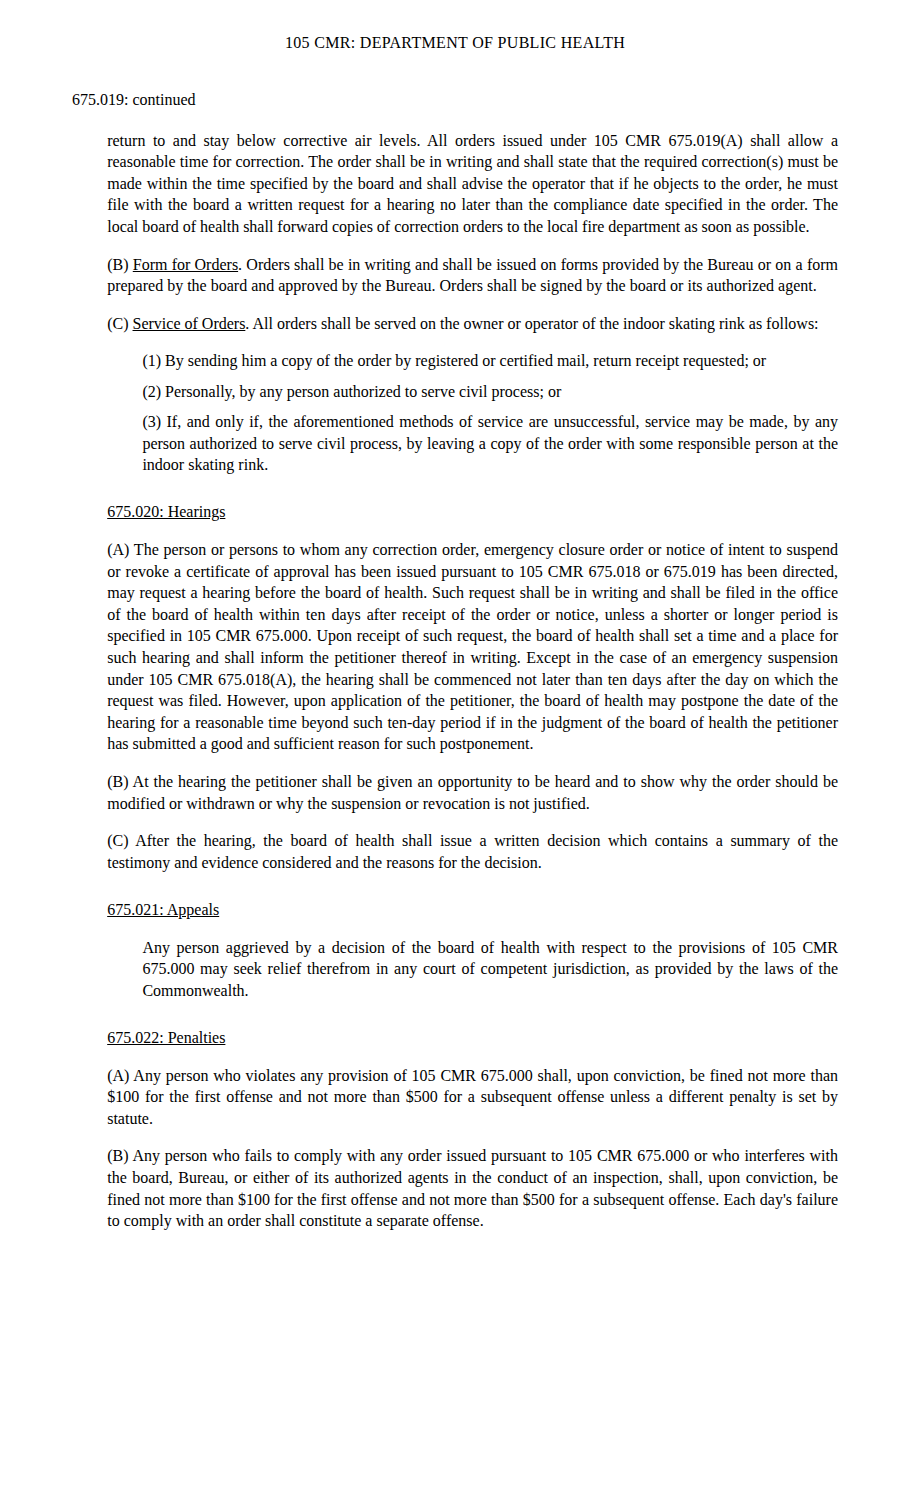105 CMR: DEPARTMENT OF PUBLIC HEALTH
675.019: continued
return to and stay below corrective air levels. All orders issued under 105 CMR 675.019(A) shall allow a reasonable time for correction. The order shall be in writing and shall state that the required correction(s) must be made within the time specified by the board and shall advise the operator that if he objects to the order, he must file with the board a written request for a hearing no later than the compliance date specified in the order. The local board of health shall forward copies of correction orders to the local fire department as soon as possible.
(B) Form for Orders. Orders shall be in writing and shall be issued on forms provided by the Bureau or on a form prepared by the board and approved by the Bureau. Orders shall be signed by the board or its authorized agent.
(C) Service of Orders. All orders shall be served on the owner or operator of the indoor skating rink as follows:
(1) By sending him a copy of the order by registered or certified mail, return receipt requested; or
(2) Personally, by any person authorized to serve civil process; or
(3) If, and only if, the aforementioned methods of service are unsuccessful, service may be made, by any person authorized to serve civil process, by leaving a copy of the order with some responsible person at the indoor skating rink.
675.020: Hearings
(A) The person or persons to whom any correction order, emergency closure order or notice of intent to suspend or revoke a certificate of approval has been issued pursuant to 105 CMR 675.018 or 675.019 has been directed, may request a hearing before the board of health. Such request shall be in writing and shall be filed in the office of the board of health within ten days after receipt of the order or notice, unless a shorter or longer period is specified in 105 CMR 675.000. Upon receipt of such request, the board of health shall set a time and a place for such hearing and shall inform the petitioner thereof in writing. Except in the case of an emergency suspension under 105 CMR 675.018(A), the hearing shall be commenced not later than ten days after the day on which the request was filed. However, upon application of the petitioner, the board of health may postpone the date of the hearing for a reasonable time beyond such ten-day period if in the judgment of the board of health the petitioner has submitted a good and sufficient reason for such postponement.
(B) At the hearing the petitioner shall be given an opportunity to be heard and to show why the order should be modified or withdrawn or why the suspension or revocation is not justified.
(C) After the hearing, the board of health shall issue a written decision which contains a summary of the testimony and evidence considered and the reasons for the decision.
675.021: Appeals
Any person aggrieved by a decision of the board of health with respect to the provisions of 105 CMR 675.000 may seek relief therefrom in any court of competent jurisdiction, as provided by the laws of the Commonwealth.
675.022: Penalties
(A) Any person who violates any provision of 105 CMR 675.000 shall, upon conviction, be fined not more than $100 for the first offense and not more than $500 for a subsequent offense unless a different penalty is set by statute.
(B) Any person who fails to comply with any order issued pursuant to 105 CMR 675.000 or who interferes with the board, Bureau, or either of its authorized agents in the conduct of an inspection, shall, upon conviction, be fined not more than $100 for the first offense and not more than $500 for a subsequent offense. Each day's failure to comply with an order shall constitute a separate offense.